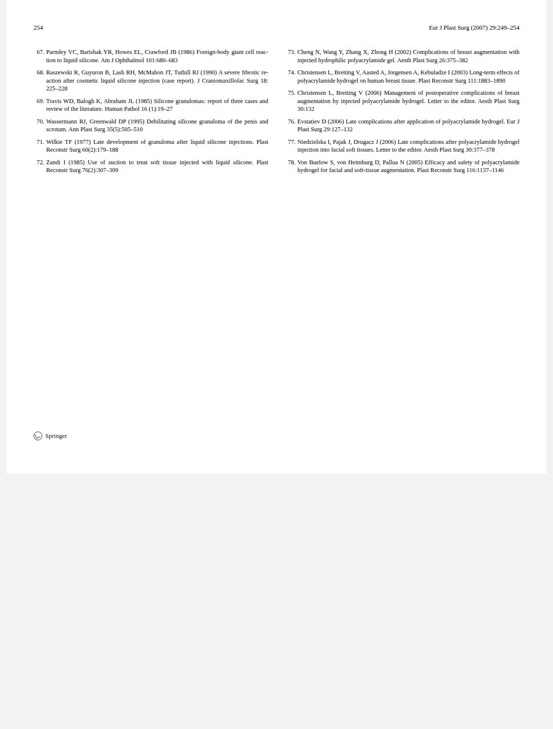254
Eur J Plast Surg (2007) 29:249–254
67. Parmley VC, Barishak YR, Howes EL, Crawford JB (1986) Foreign-body giant cell reaction to liquid silicone. Am J Ophthalmol 101:680–683
68. Raszewski R, Guyuron B, Lash RH, McMahon JT, Tuthill RJ (1990) A severe fibrotic reaction after cosmetic liquid silicone injection (case report). J Craniomaxillofac Surg 18: 225–228
69. Travis WD, Balogh K, Abraham JL (1985) Silicone granulomas: report of three cases and review of the literature. Human Pathol 16 (1):19–27
70. Wassermann RJ, Greenwald DP (1995) Debilitating silicone granuloma of the penis and scrotum. Ann Plast Surg 35(5):505–510
71. Wilkie TF (1977) Late development of granuloma after liquid silicone injections. Plast Reconstr Surg 60(2):179–188
72. Zandi I (1985) Use of suction to treat soft tissue injected with liquid silicone. Plast Reconstr Surg 76(2):307–309
73. Cheng N, Wang Y, Zhang X, Zhong H (2002) Complications of breast augmentation with injected hydrophilic polyacrylamide gel. Aesth Plast Surg 26:375–382
74. Christensen L, Breiting V, Aasted A, Jorgensen A, Kebuladze I (2003) Long-term effects of polyacrylamide hydrogel on human breast tissue. Plast Reconstr Surg 111:1883–1890
75. Christensen L, Breiting V (2006) Management of postoperative complications of breast augmentation by injected polyacrylamide hydrogel. Letter to the editor. Aesth Plast Surg 30:132
76. Evstatiev D (2006) Late complications after application of polyacrylamide hydrogel. Eur J Plast Surg 29:127–132
77. Niedzielska I, Pajak J, Drugacz J (2006) Late complications after polyacrylamide hydrogel injection into facial soft tissues. Letter to the editor. Aesth Plast Surg 30:377–378
78. Von Buelow S, von Heimburg D, Pallua N (2005) Efficacy and safety of polyacrylamide hydrogel for facial and soft-tissue augmentation. Plast Reconstr Surg 116:1137–1146
Springer